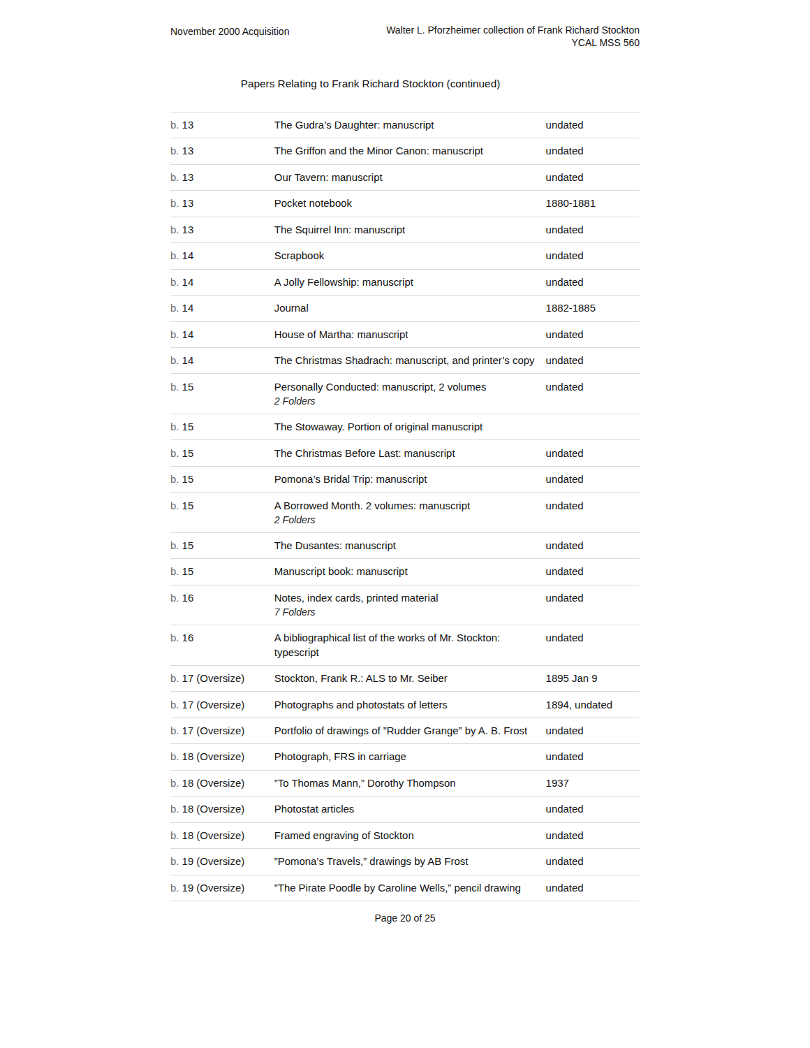November 2000 Acquisition
Walter L. Pforzheimer collection of Frank Richard Stockton
YCAL MSS 560
Papers Relating to Frank Richard Stockton (continued)
| b. 13 | The Gudra’s Daughter: manuscript | undated |
| b. 13 | The Griffon and the Minor Canon: manuscript | undated |
| b. 13 | Our Tavern: manuscript | undated |
| b. 13 | Pocket notebook | 1880-1881 |
| b. 13 | The Squirrel Inn: manuscript | undated |
| b. 14 | Scrapbook | undated |
| b. 14 | A Jolly Fellowship: manuscript | undated |
| b. 14 | Journal | 1882-1885 |
| b. 14 | House of Martha: manuscript | undated |
| b. 14 | The Christmas Shadrach: manuscript, and printer’s copy | undated |
| b. 15 | Personally Conducted: manuscript, 2 volumes 2 Folders | undated |
| b. 15 | The Stowaway. Portion of original manuscript | |
| b. 15 | The Christmas Before Last: manuscript | undated |
| b. 15 | Pomona’s Bridal Trip: manuscript | undated |
| b. 15 | A Borrowed Month. 2 volumes: manuscript 2 Folders | undated |
| b. 15 | The Dusantes: manuscript | undated |
| b. 15 | Manuscript book: manuscript | undated |
| b. 16 | Notes, index cards, printed material 7 Folders | undated |
| b. 16 | A bibliographical list of the works of Mr. Stockton: typescript | undated |
| b. 17 (Oversize) | Stockton, Frank R.: ALS to Mr. Seiber | 1895 Jan 9 |
| b. 17 (Oversize) | Photographs and photostats of letters | 1894, undated |
| b. 17 (Oversize) | Portfolio of drawings of ”Rudder Grange” by A. B. Frost | undated |
| b. 18 (Oversize) | Photograph, FRS in carriage | undated |
| b. 18 (Oversize) | ”To Thomas Mann,” Dorothy Thompson | 1937 |
| b. 18 (Oversize) | Photostat articles | undated |
| b. 18 (Oversize) | Framed engraving of Stockton | undated |
| b. 19 (Oversize) | ”Pomona’s Travels,” drawings by AB Frost | undated |
| b. 19 (Oversize) | ”The Pirate Poodle by Caroline Wells,” pencil drawing | undated |
Page 20 of 25